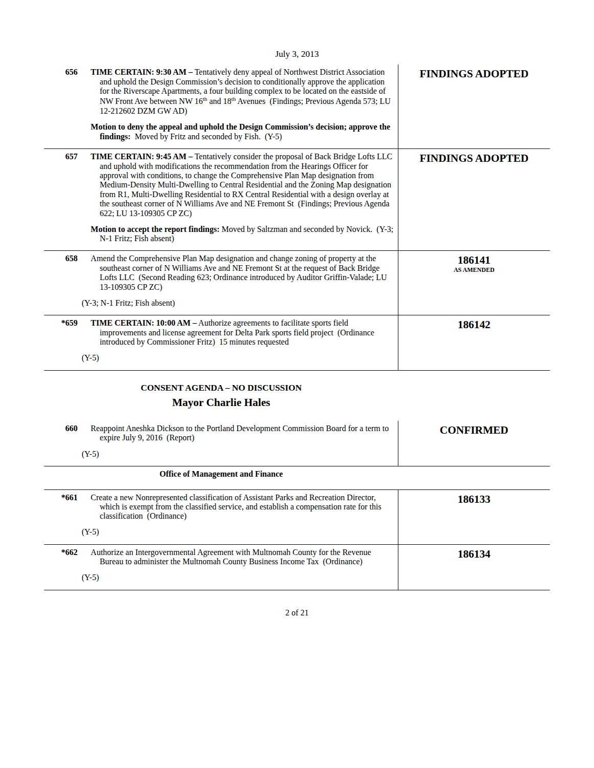July 3, 2013
| 656 | TIME CERTAIN: 9:30 AM – Tentatively deny appeal of Northwest District Association and uphold the Design Commission’s decision to conditionally approve the application for the Riverscape Apartments, a four building complex to be located on the eastside of NW Front Ave between NW 16 th and 18 th Avenues (Findings; Previous Agenda 573; LU 12-212602 DZM GW AD) Motion to deny the appeal and uphold the Design Commission’s decision; approve the findings: Moved by Fritz and seconded by Fish. (Y-5) | FINDINGS ADOPTED |
| 657 | TIME CERTAIN: 9:45 AM – Tentatively consider the proposal of Back Bridge Lofts LLC and uphold with modifications the recommendation from the Hearings Officer for approval with conditions, to change the Comprehensive Plan Map designation from Medium-Density Multi-Dwelling to Central Residential and the Zoning Map designation from R1, Multi-Dwelling Residential to RX Central Residential with a design overlay at the southeast corner of N Williams Ave and NE Fremont St (Findings; Previous Agenda 622; LU 13-109305 CP ZC) Motion to accept the report findings: Moved by Saltzman and seconded by Novick. (Y-3; N-1 Fritz; Fish absent) | FINDINGS ADOPTED |
| 658 | Amend the Comprehensive Plan Map designation and change zoning of property at the southeast corner of N Williams Ave and NE Fremont St at the request of Back Bridge Lofts LLC (Second Reading 623; Ordinance introduced by Auditor Griffin-Valade; LU 13-109305 CP ZC) (Y-3; N-1 Fritz; Fish absent) | 186141 AS AMENDED |
| *659 | TIME CERTAIN: 10:00 AM – Authorize agreements to facilitate sports field improvements and license agreement for Delta Park sports field project (Ordinance introduced by Commissioner Fritz) 15 minutes requested (Y-5) | 186142 |
| CONSENT AGENDA – NO DISCUSSION Mayor Charlie Hales | |
| 660 | Reappoint Aneshka Dickson to the Portland Development Commission Board for a term to expire July 9, 2016 (Report) (Y-5) | CONFIRMED |
| Office of Management and Finance | |
| *661 | Create a new Nonrepresented classification of Assistant Parks and Recreation Director, which is exempt from the classified service, and establish a compensation rate for this classification (Ordinance) (Y-5) | 186133 |
| *662 | Authorize an Intergovernmental Agreement with Multnomah County for the Revenue Bureau to administer the Multnomah County Business Income Tax (Ordinance) (Y-5) | 186134 |
2 of 21